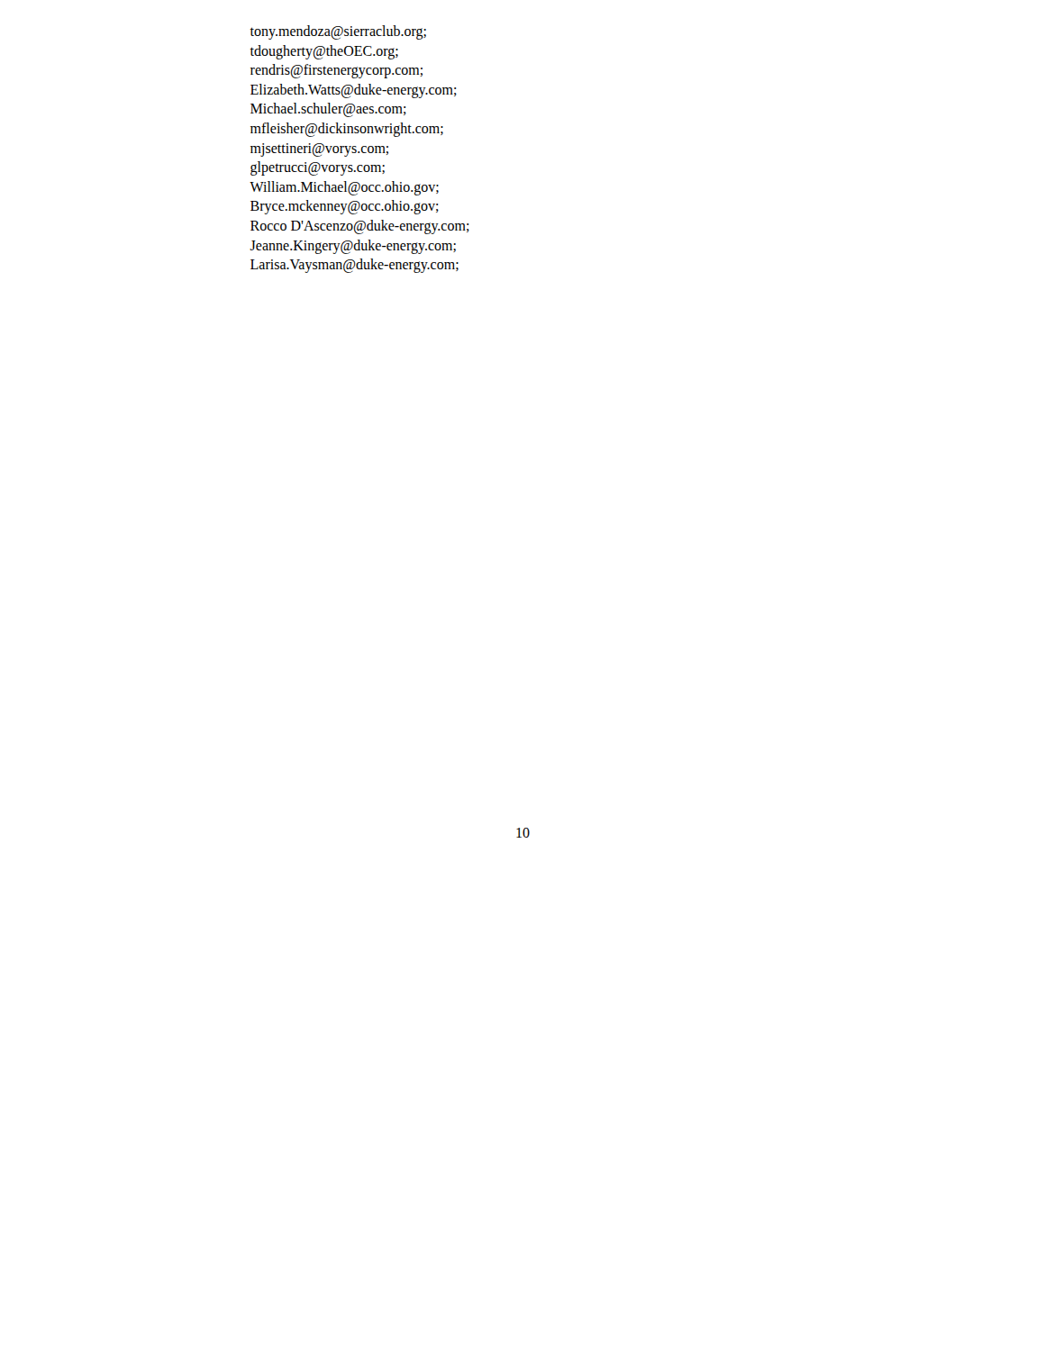tony.mendoza@sierraclub.org;
tdougherty@theOEC.org;
rendris@firstenergycorp.com;
Elizabeth.Watts@duke-energy.com;
Michael.schuler@aes.com;
mfleisher@dickinsonwright.com;
mjsettineri@vorys.com;
glpetrucci@vorys.com;
William.Michael@occ.ohio.gov;
Bryce.mckenney@occ.ohio.gov;
Rocco D'Ascenzo@duke-energy.com;
Jeanne.Kingery@duke-energy.com;
Larisa.Vaysman@duke-energy.com;
10